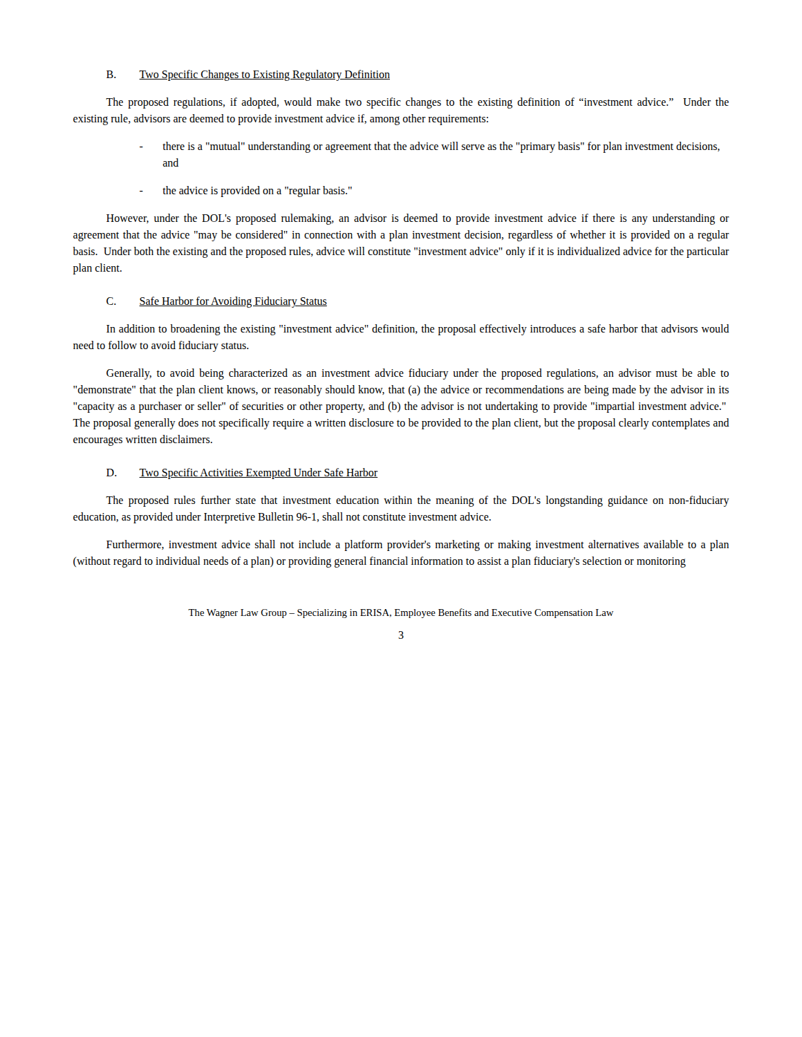B. Two Specific Changes to Existing Regulatory Definition
The proposed regulations, if adopted, would make two specific changes to the existing definition of “investment advice.” Under the existing rule, advisors are deemed to provide investment advice if, among other requirements:
there is a "mutual" understanding or agreement that the advice will serve as the "primary basis" for plan investment decisions, and
the advice is provided on a "regular basis."
However, under the DOL's proposed rulemaking, an advisor is deemed to provide investment advice if there is any understanding or agreement that the advice "may be considered" in connection with a plan investment decision, regardless of whether it is provided on a regular basis. Under both the existing and the proposed rules, advice will constitute "investment advice" only if it is individualized advice for the particular plan client.
C. Safe Harbor for Avoiding Fiduciary Status
In addition to broadening the existing "investment advice" definition, the proposal effectively introduces a safe harbor that advisors would need to follow to avoid fiduciary status.
Generally, to avoid being characterized as an investment advice fiduciary under the proposed regulations, an advisor must be able to "demonstrate" that the plan client knows, or reasonably should know, that (a) the advice or recommendations are being made by the advisor in its "capacity as a purchaser or seller" of securities or other property, and (b) the advisor is not undertaking to provide "impartial investment advice." The proposal generally does not specifically require a written disclosure to be provided to the plan client, but the proposal clearly contemplates and encourages written disclaimers.
D. Two Specific Activities Exempted Under Safe Harbor
The proposed rules further state that investment education within the meaning of the DOL's longstanding guidance on non-fiduciary education, as provided under Interpretive Bulletin 96-1, shall not constitute investment advice.
Furthermore, investment advice shall not include a platform provider's marketing or making investment alternatives available to a plan (without regard to individual needs of a plan) or providing general financial information to assist a plan fiduciary's selection or monitoring
The Wagner Law Group – Specializing in ERISA, Employee Benefits and Executive Compensation Law
3